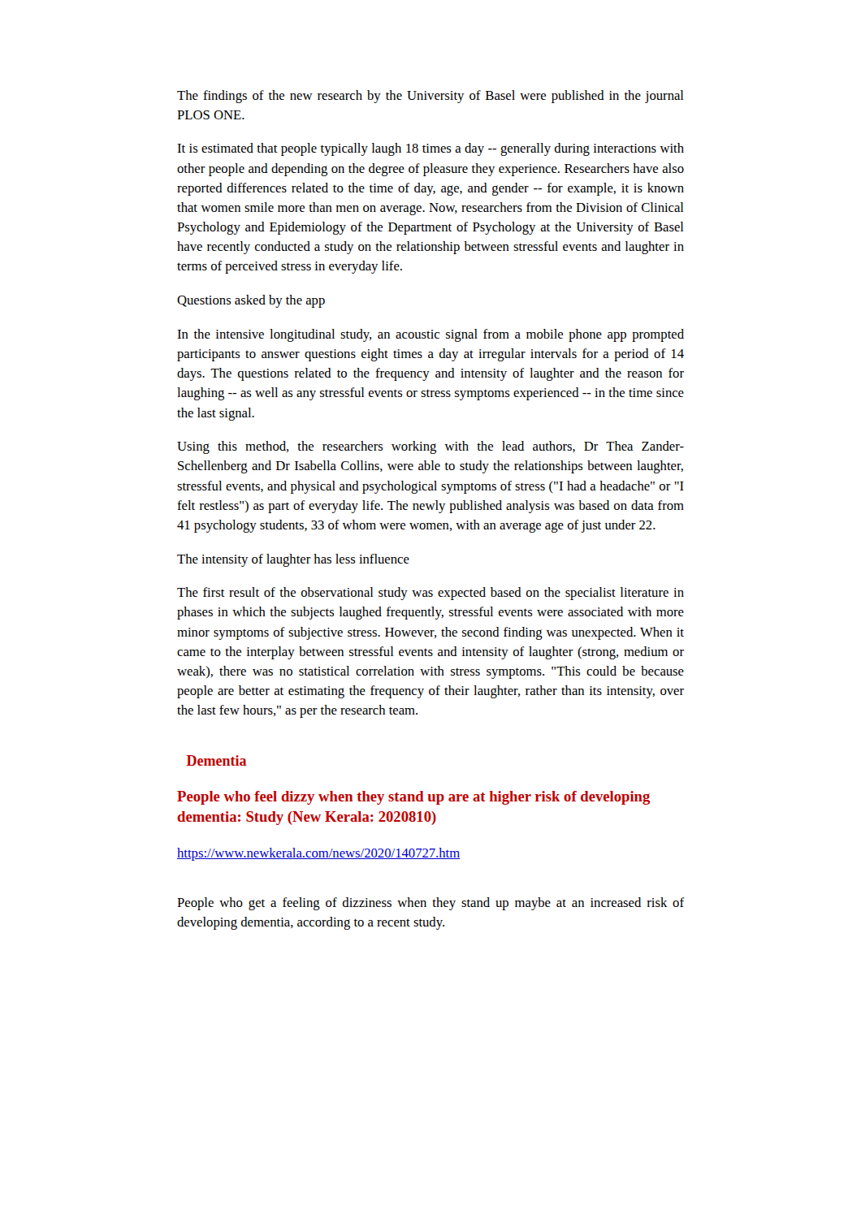The findings of the new research by the University of Basel were published in the journal PLOS ONE.
It is estimated that people typically laugh 18 times a day -- generally during interactions with other people and depending on the degree of pleasure they experience. Researchers have also reported differences related to the time of day, age, and gender -- for example, it is known that women smile more than men on average. Now, researchers from the Division of Clinical Psychology and Epidemiology of the Department of Psychology at the University of Basel have recently conducted a study on the relationship between stressful events and laughter in terms of perceived stress in everyday life.
Questions asked by the app
In the intensive longitudinal study, an acoustic signal from a mobile phone app prompted participants to answer questions eight times a day at irregular intervals for a period of 14 days. The questions related to the frequency and intensity of laughter and the reason for laughing -- as well as any stressful events or stress symptoms experienced -- in the time since the last signal.
Using this method, the researchers working with the lead authors, Dr Thea Zander-Schellenberg and Dr Isabella Collins, were able to study the relationships between laughter, stressful events, and physical and psychological symptoms of stress ("I had a headache" or "I felt restless") as part of everyday life. The newly published analysis was based on data from 41 psychology students, 33 of whom were women, with an average age of just under 22.
The intensity of laughter has less influence
The first result of the observational study was expected based on the specialist literature in phases in which the subjects laughed frequently, stressful events were associated with more minor symptoms of subjective stress. However, the second finding was unexpected. When it came to the interplay between stressful events and intensity of laughter (strong, medium or weak), there was no statistical correlation with stress symptoms. "This could be because people are better at estimating the frequency of their laughter, rather than its intensity, over the last few hours," as per the research team.
Dementia
People who feel dizzy when they stand up are at higher risk of developing dementia: Study (New Kerala: 2020810)
https://www.newkerala.com/news/2020/140727.htm
People who get a feeling of dizziness when they stand up maybe at an increased risk of developing dementia, according to a recent study.